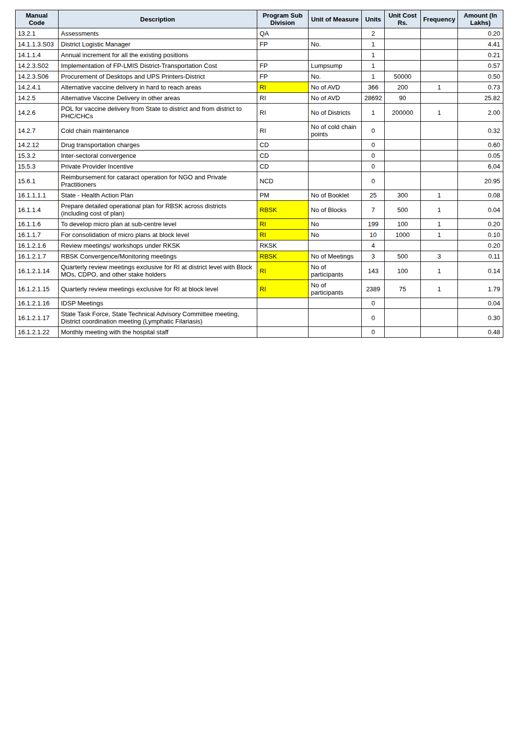| Manual Code | Description | Program Sub Division | Unit of Measure | Units | Unit Cost Rs. | Frequency | Amount (In Lakhs) |
| --- | --- | --- | --- | --- | --- | --- | --- |
| 13.2.1 | Assessments | QA | | 2 | | | 0.20 |
| 14.1.1.3.S03 | District Logistic Manager | FP | No. | 1 | | | 4.41 |
| 14.1.1.4 | Annual increment for all the existing positions | | | 1 | | | 0.21 |
| 14.2.3.S02 | Implementation of FP-LMIS District-Transportation Cost | FP | Lumpsump | 1 | | | 0.57 |
| 14.2.3.S06 | Procurement of Desktops and UPS Printers-District | FP | No. | 1 | 50000 | | 0.50 |
| 14.2.4.1 | Alternative vaccine delivery in hard to reach areas | RI | No of AVD | 366 | 200 | 1 | 0.73 |
| 14.2.5 | Alternative Vaccine Delivery in other areas | RI | No of AVD | 28692 | 90 | | 25.82 |
| 14.2.6 | POL for vaccine delivery from State to district and from district to PHC/CHCs | RI | No of Districts | 1 | 200000 | 1 | 2.00 |
| 14.2.7 | Cold chain maintenance | RI | No of cold chain points | 0 | | | 0.32 |
| 14.2.12 | Drug transportation charges | CD | | 0 | | | 0.60 |
| 15.3.2 | Inter-sectoral convergence | CD | | 0 | | | 0.05 |
| 15.5.3 | Private Provider Incentive | CD | | 0 | | | 6.04 |
| 15.6.1 | Reimbursement for cataract operation for NGO and Private Practitioners | NCD | | 0 | | | 20.95 |
| 16.1.1.1.1 | State - Health Action Plan | PM | No of Booklet | 25 | 300 | 1 | 0.08 |
| 16.1.1.4 | Prepare detailed operational plan for RBSK across districts (including cost of plan) | RBSK | No of Blocks | 7 | 500 | 1 | 0.04 |
| 16.1.1.6 | To develop micro plan at sub-centre level | RI | No | 199 | 100 | 1 | 0.20 |
| 16.1.1.7 | For consolidation of micro plans at block level | RI | No | 10 | 1000 | 1 | 0.10 |
| 16.1.2.1.6 | Review meetings/ workshops under RKSK | RKSK | | 4 | | | 0.20 |
| 16.1.2.1.7 | RBSK Convergence/Monitoring meetings | RBSK | No of Meetings | 3 | 500 | 3 | 0.11 |
| 16.1.2.1.14 | Quarterly review meetings exclusive for RI at district level with Block MOs, CDPO, and other stake holders | RI | No of participants | 143 | 100 | 1 | 0.14 |
| 16.1.2.1.15 | Quarterly review meetings exclusive for RI at block level | RI | No of participants | 2389 | 75 | 1 | 1.79 |
| 16.1.2.1.16 | IDSP Meetings | | | 0 | | | 0.04 |
| 16.1.2.1.17 | State Task Force, State Technical Advisory Committee meeting, District coordination meeting (Lymphatic Filariasis) | | | 0 | | | 0.30 |
| 16.1.2.1.22 | Monthly meeting with the hospital staff | | | 0 | | | 0.48 |